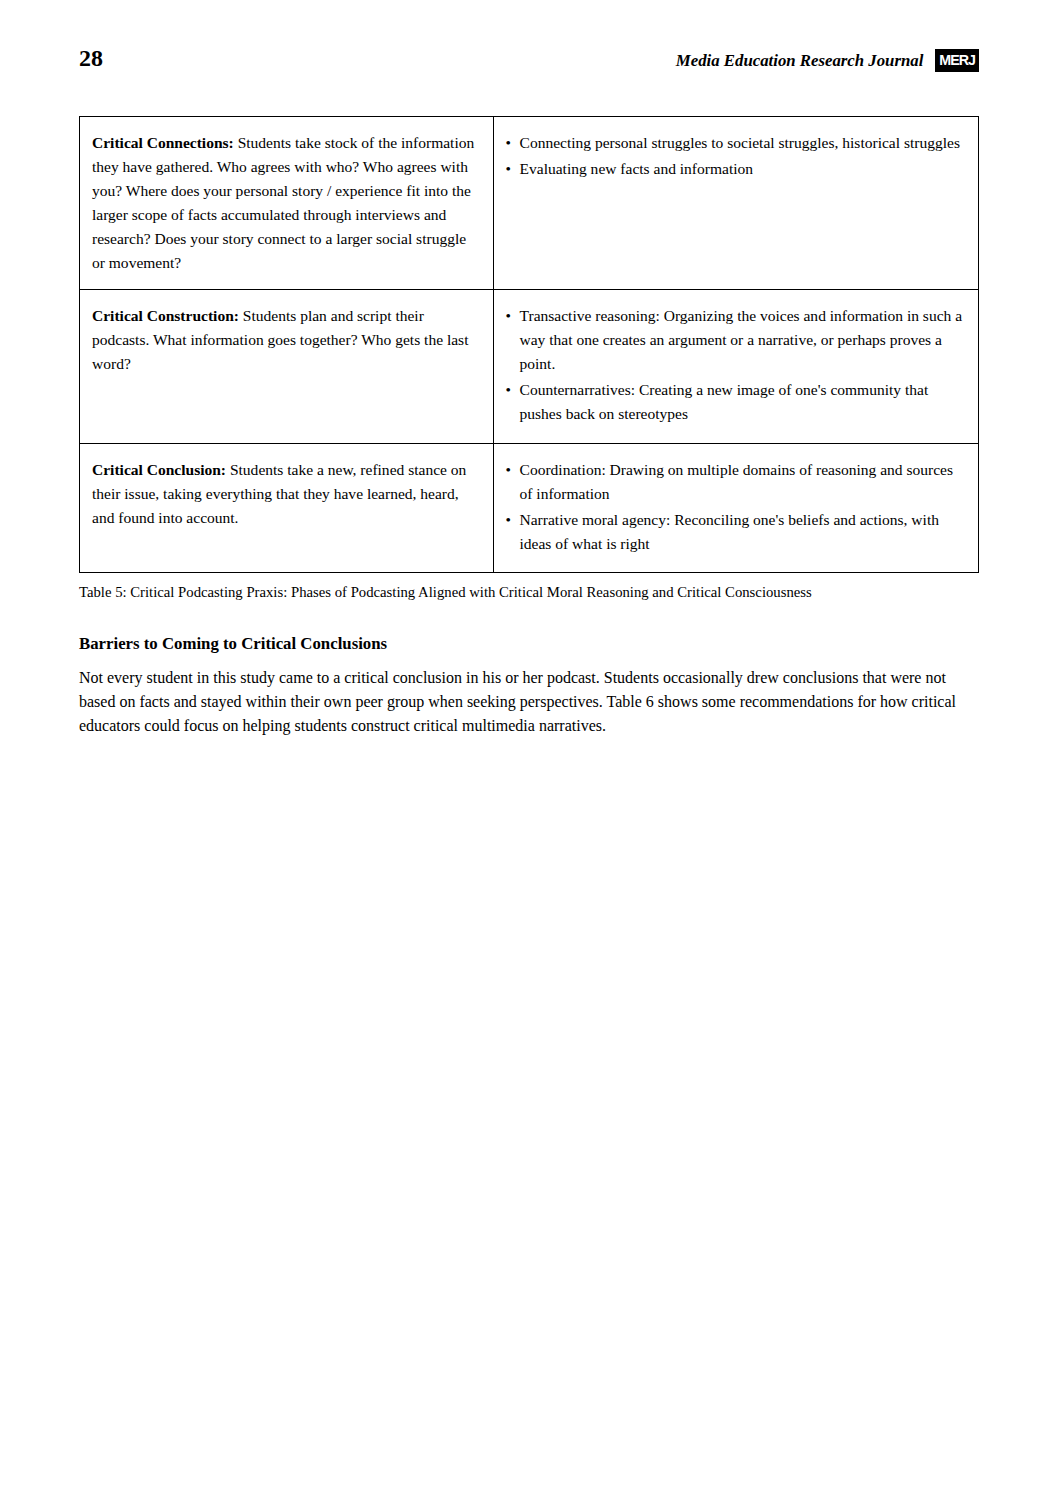28 Media Education Research Journal MERJ
| Critical Connections: Students take stock of the information they have gathered. Who agrees with who? Who agrees with you? Where does your personal story / experience fit into the larger scope of facts accumulated through interviews and research? Does your story connect to a larger social struggle or movement? | Connecting personal struggles to societal struggles, historical struggles Evaluating new facts and information |
| Critical Construction: Students plan and script their podcasts. What information goes together? Who gets the last word? | Transactive reasoning: Organizing the voices and information in such a way that one creates an argument or a narrative, or perhaps proves a point. Counternarratives: Creating a new image of one's community that pushes back on stereotypes |
| Critical Conclusion: Students take a new, refined stance on their issue, taking everything that they have learned, heard, and found into account. | Coordination: Drawing on multiple domains of reasoning and sources of information Narrative moral agency: Reconciling one's beliefs and actions, with ideas of what is right |
Table 5: Critical Podcasting Praxis: Phases of Podcasting Aligned with Critical Moral Reasoning and Critical Consciousness
Barriers to Coming to Critical Conclusions
Not every student in this study came to a critical conclusion in his or her podcast. Students occasionally drew conclusions that were not based on facts and stayed within their own peer group when seeking perspectives. Table 6 shows some recommendations for how critical educators could focus on helping students construct critical multimedia narratives.